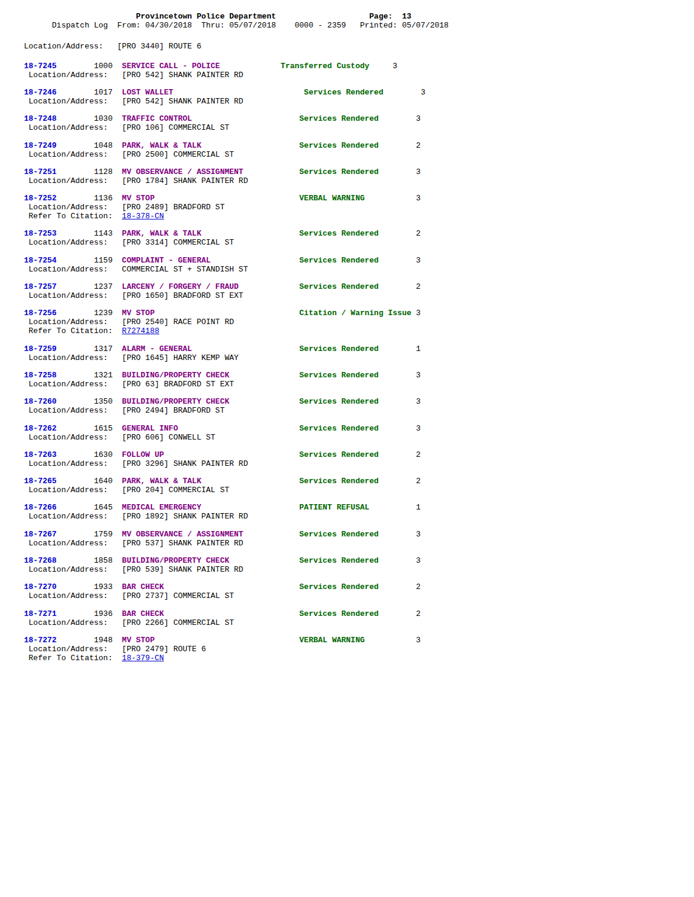Provincetown Police Department Page: 13
Dispatch Log From: 04/30/2018 Thru: 05/07/2018 0000 - 2359 Printed: 05/07/2018
Location/Address: [PRO 3440] ROUTE 6
18-7245 1000 SERVICE CALL - POLICE Transferred Custody 3 Location/Address: [PRO 542] SHANK PAINTER RD
18-7246 1017 LOST WALLET Services Rendered 3 Location/Address: [PRO 542] SHANK PAINTER RD
18-7248 1030 TRAFFIC CONTROL Services Rendered 3 Location/Address: [PRO 106] COMMERCIAL ST
18-7249 1048 PARK, WALK & TALK Services Rendered 2 Location/Address: [PRO 2500] COMMERCIAL ST
18-7251 1128 MV OBSERVANCE / ASSIGNMENT Services Rendered 3 Location/Address: [PRO 1784] SHANK PAINTER RD
18-7252 1136 MV STOP VERBAL WARNING 3 Location/Address: [PRO 2489] BRADFORD ST Refer To Citation: 18-378-CN
18-7253 1143 PARK, WALK & TALK Services Rendered 2 Location/Address: [PRO 3314] COMMERCIAL ST
18-7254 1159 COMPLAINT - GENERAL Services Rendered 3 Location/Address: COMMERCIAL ST + STANDISH ST
18-7257 1237 LARCENY / FORGERY / FRAUD Services Rendered 2 Location/Address: [PRO 1650] BRADFORD ST EXT
18-7256 1239 MV STOP Citation / Warning Issue 3 Location/Address: [PRO 2540] RACE POINT RD Refer To Citation: R7274188
18-7259 1317 ALARM - GENERAL Services Rendered 1 Location/Address: [PRO 1645] HARRY KEMP WAY
18-7258 1321 BUILDING/PROPERTY CHECK Services Rendered 3 Location/Address: [PRO 63] BRADFORD ST EXT
18-7260 1350 BUILDING/PROPERTY CHECK Services Rendered 3 Location/Address: [PRO 2494] BRADFORD ST
18-7262 1615 GENERAL INFO Services Rendered 3 Location/Address: [PRO 606] CONWELL ST
18-7263 1630 FOLLOW UP Services Rendered 2 Location/Address: [PRO 3296] SHANK PAINTER RD
18-7265 1640 PARK, WALK & TALK Services Rendered 2 Location/Address: [PRO 204] COMMERCIAL ST
18-7266 1645 MEDICAL EMERGENCY PATIENT REFUSAL 1 Location/Address: [PRO 1892] SHANK PAINTER RD
18-7267 1759 MV OBSERVANCE / ASSIGNMENT Services Rendered 3 Location/Address: [PRO 537] SHANK PAINTER RD
18-7268 1858 BUILDING/PROPERTY CHECK Services Rendered 3 Location/Address: [PRO 539] SHANK PAINTER RD
18-7270 1933 BAR CHECK Services Rendered 2 Location/Address: [PRO 2737] COMMERCIAL ST
18-7271 1936 BAR CHECK Services Rendered 2 Location/Address: [PRO 2266] COMMERCIAL ST
18-7272 1948 MV STOP VERBAL WARNING 3 Location/Address: [PRO 2479] ROUTE 6 Refer To Citation: 18-379-CN